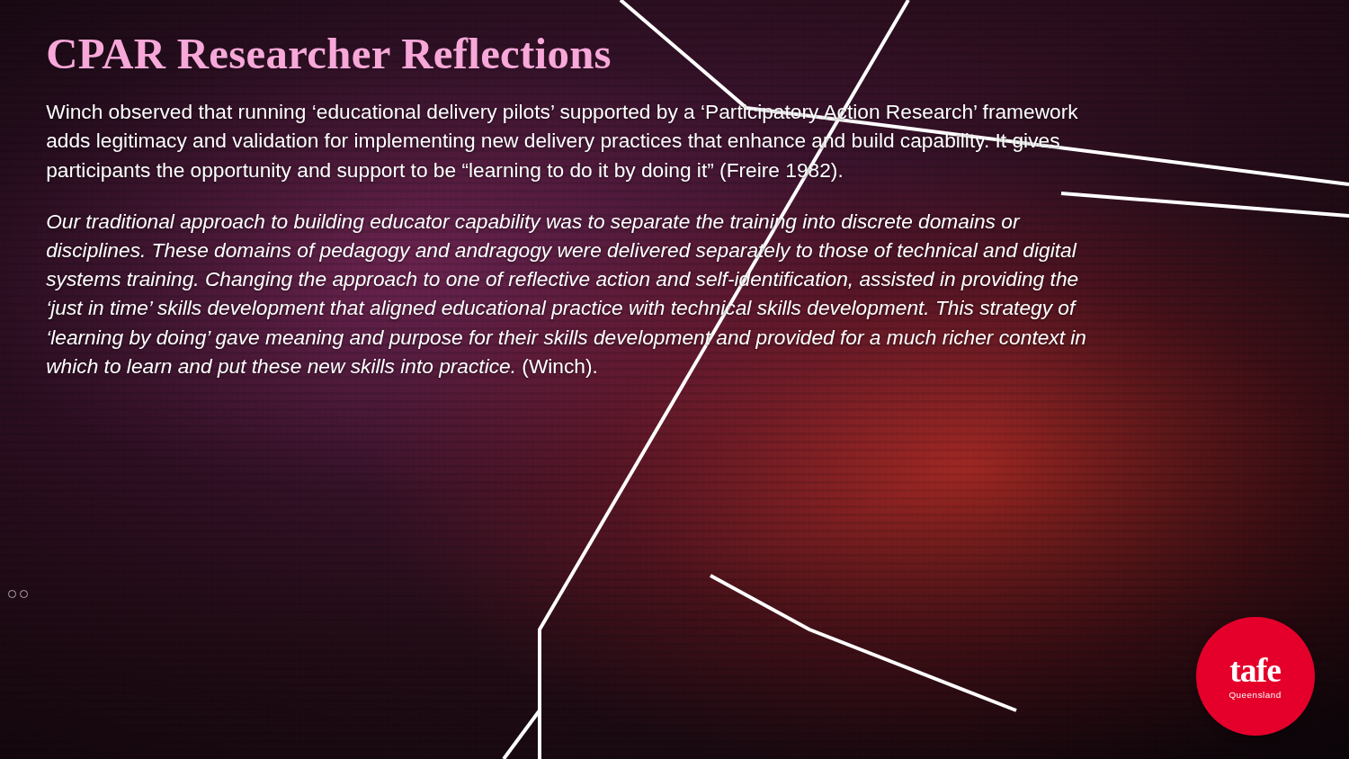CPAR Researcher Reflections
Winch observed that running ‘educational delivery pilots’ supported by a ‘Participatory Action Research’ framework adds legitimacy and validation for implementing new delivery practices that enhance and build capability. It gives participants the opportunity and support to be “learning to do it by doing it” (Freire 1982).
Our traditional approach to building educator capability was to separate the training into discrete domains or disciplines. These domains of pedagogy and andragogy were delivered separately to those of technical and digital systems training. Changing the approach to one of reflective action and self-identification, assisted in providing the ‘just in time’ skills development that aligned educational practice with technical skills development. This strategy of ‘learning by doing’ gave meaning and purpose for their skills development and provided for a much richer context in which to learn and put these new skills into practice. (Winch).
tafe
Queensland